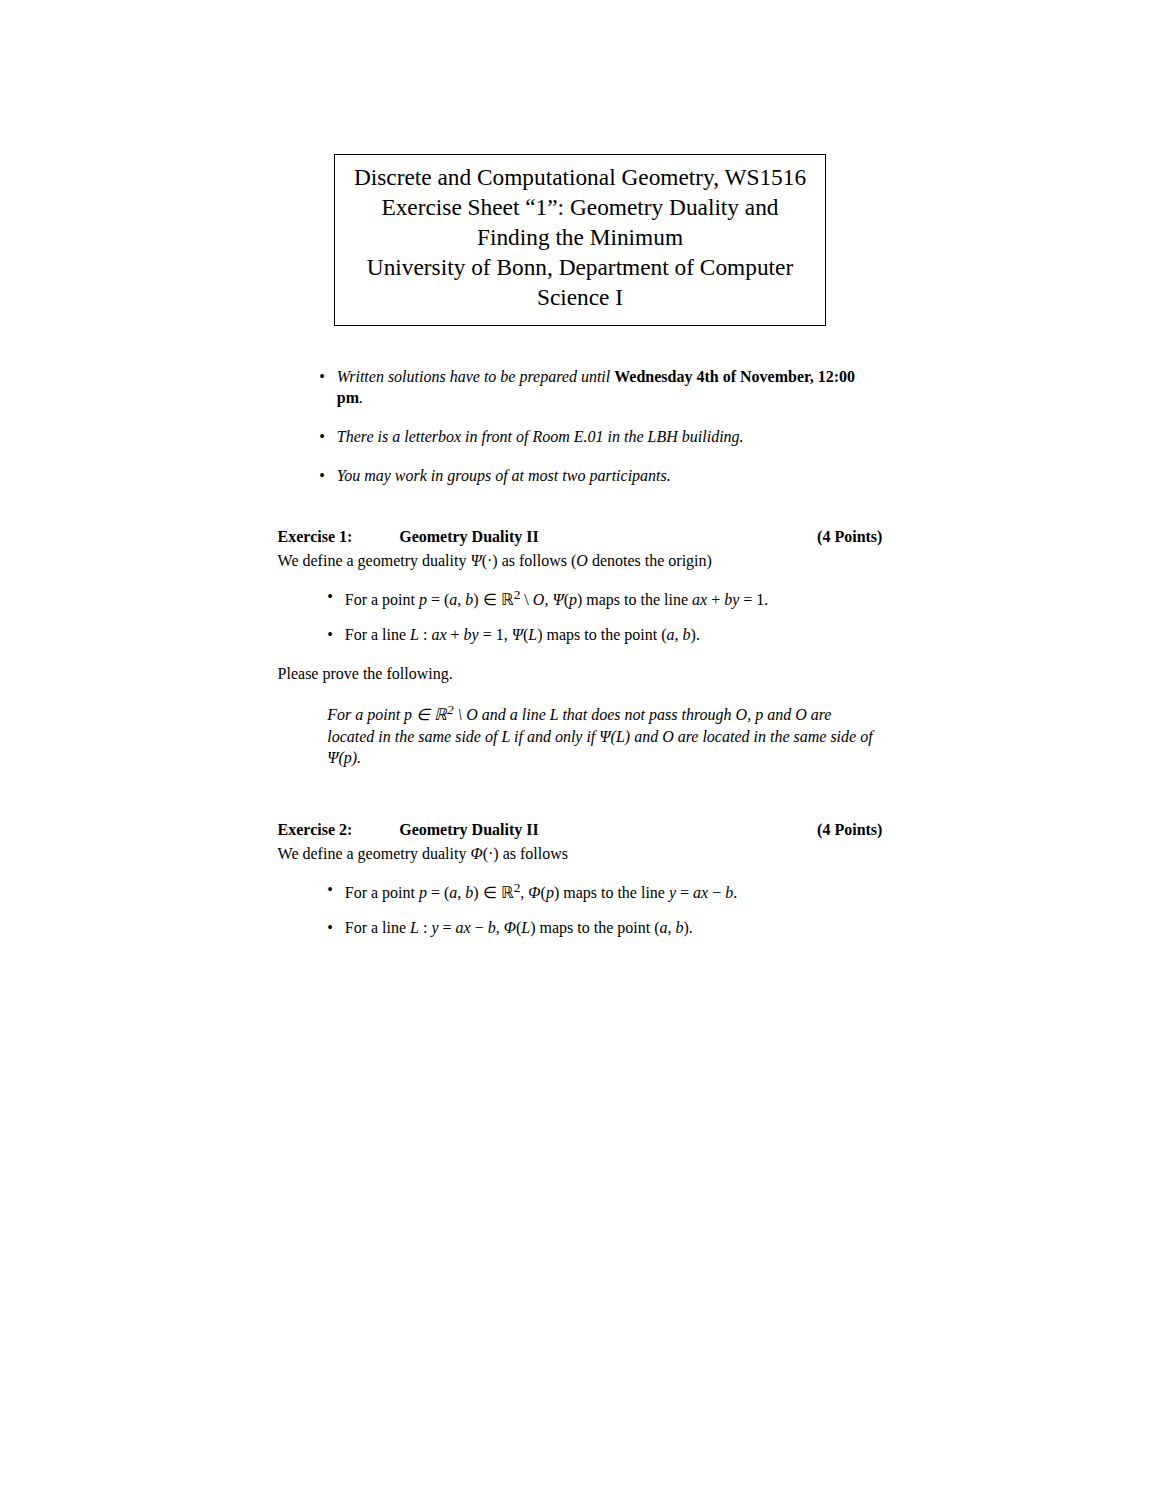Discrete and Computational Geometry, WS1516
Exercise Sheet “1”: Geometry Duality and Finding the Minimum
University of Bonn, Department of Computer Science I
Written solutions have to be prepared until Wednesday 4th of November, 12:00 pm.
There is a letterbox in front of Room E.01 in the LBH builiding.
You may work in groups of at most two participants.
Exercise 1: Geometry Duality II (4 Points)
We define a geometry duality Ψ(·) as follows (O denotes the origin)
For a point p = (a, b) ∈ ℝ2 \ O, Ψ(p) maps to the line ax + by = 1.
For a line L : ax + by = 1, Ψ(L) maps to the point (a, b).
Please prove the following.
For a point p ∈ ℝ2 \ O and a line L that does not pass through O, p and O are located in the same side of L if and only if Ψ(L) and O are located in the same side of Ψ(p).
Exercise 2: Geometry Duality II (4 Points)
We define a geometry duality Φ(·) as follows
For a point p = (a, b) ∈ ℝ2, Φ(p) maps to the line y = ax − b.
For a line L : y = ax − b, Φ(L) maps to the point (a, b).